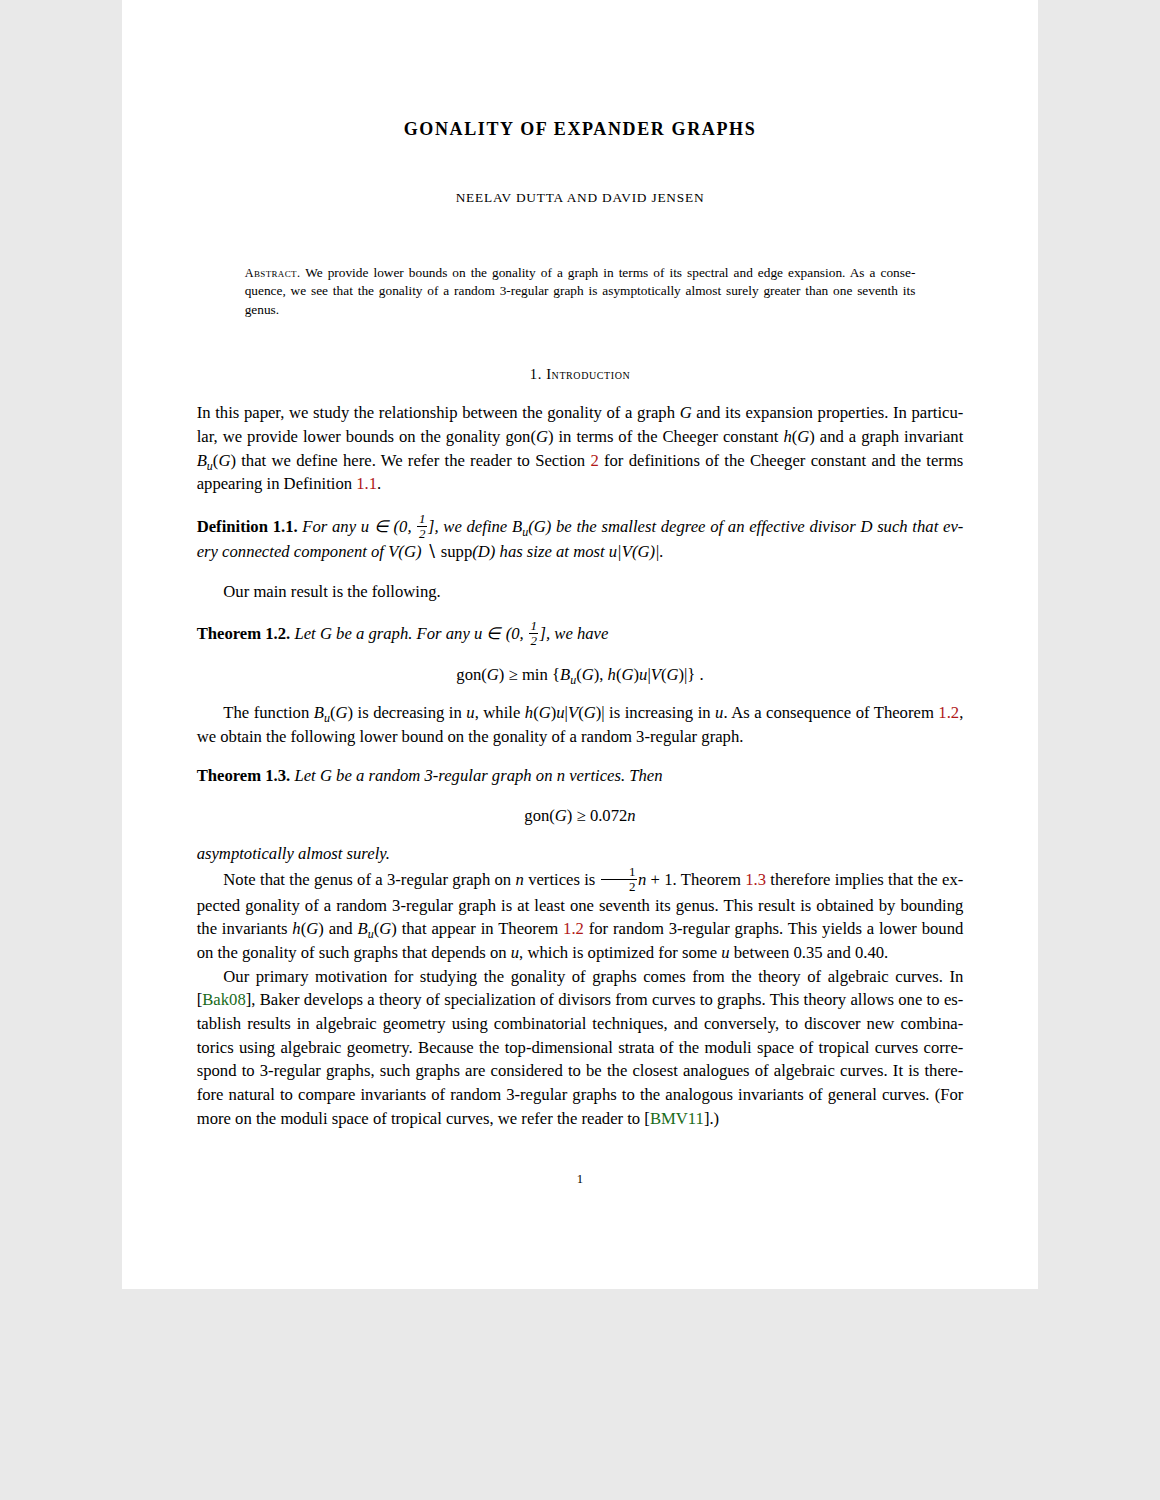Gonality of Expander Graphs
Neelav Dutta and David Jensen
Abstract. We provide lower bounds on the gonality of a graph in terms of its spectral and edge expansion. As a consequence, we see that the gonality of a random 3-regular graph is asymptotically almost surely greater than one seventh its genus.
1. Introduction
In this paper, we study the relationship between the gonality of a graph G and its expansion properties. In particular, we provide lower bounds on the gonality gon(G) in terms of the Cheeger constant h(G) and a graph invariant Bu(G) that we define here. We refer the reader to Section 2 for definitions of the Cheeger constant and the terms appearing in Definition 1.1.
Definition 1.1. For any u ∈ (0, 12], we define Bu(G) be the smallest degree of an effective divisor D such that every connected component of V(G) ∖ supp(D) has size at most u|V(G)|.
Our main result is the following.
Theorem 1.2. Let G be a graph. For any u ∈ (0, 12], we have
gon(G) ≥ min {Bu(G), h(G)u|V(G)|} .
The function Bu(G) is decreasing in u, while h(G)u|V(G)| is increasing in u. As a consequence of Theorem 1.2, we obtain the following lower bound on the gonality of a random 3-regular graph.
Theorem 1.3. Let G be a random 3-regular graph on n vertices. Then
gon(G) ≥ 0.072n
asymptotically almost surely.
Note that the genus of a 3-regular graph on n vertices is 12 n + 1. Theorem 1.3 therefore implies that the expected gonality of a random 3-regular graph is at least one seventh its genus. This result is obtained by bounding the invariants h(G) and Bu(G) that appear in Theorem 1.2 for random 3-regular graphs. This yields a lower bound on the gonality of such graphs that depends on u, which is optimized for some u between 0.35 and 0.40.
Our primary motivation for studying the gonality of graphs comes from the theory of algebraic curves. In [Bak08], Baker develops a theory of specialization of divisors from curves to graphs. This theory allows one to establish results in algebraic geometry using combinatorial techniques, and conversely, to discover new combinatorics using algebraic geometry. Because the top-dimensional strata of the moduli space of tropical curves correspond to 3-regular graphs, such graphs are considered to be the closest analogues of algebraic curves. It is therefore natural to compare invariants of random 3-regular graphs to the analogous invariants of general curves. (For more on the moduli space of tropical curves, we refer the reader to [BMV11].)
1